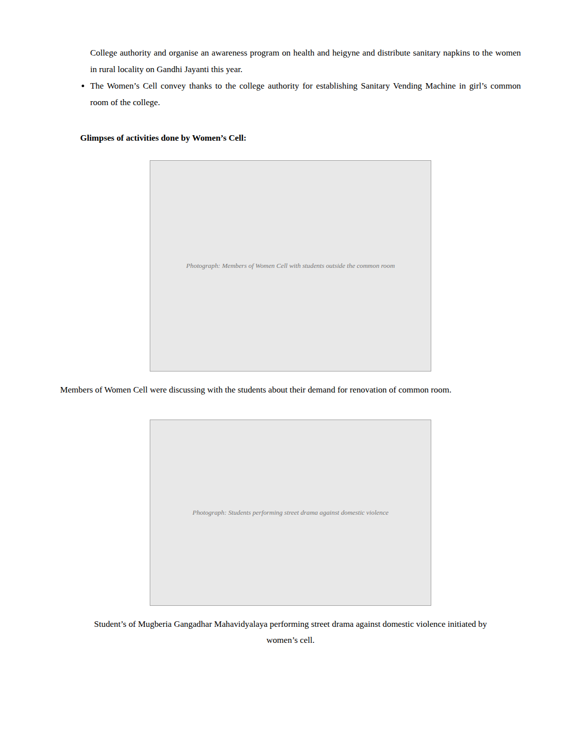College authority and organise an awareness program on health and heigyne and distribute sanitary napkins to the women in rural locality on Gandhi Jayanti this year.
The Women’s Cell convey thanks to the college authority for establishing Sanitary Vending Machine in girl’s common room of the college.
Glimpses of activities done by Women’s Cell:
Photograph: Members of Women Cell with students outside the common room
Members of Women Cell were discussing with the students about their demand for renovation of common room.
Photograph: Students performing street drama against domestic violence
Student’s of Mugberia Gangadhar Mahavidyalaya performing street drama against domestic violence initiated by women’s cell.